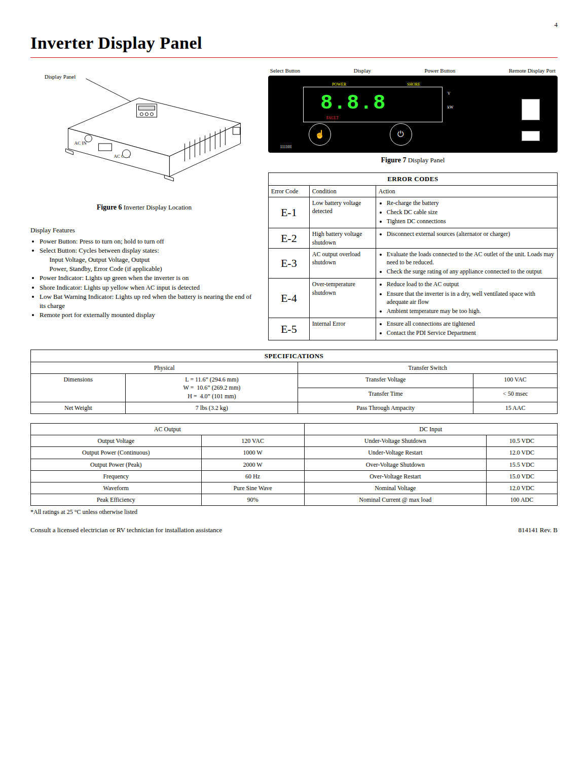4
Inverter Display Panel
Display Panel
AC IN AC OUT
Figure 6 Inverter Display Location
Display Features
Power Button: Press to turn on; hold to turn off
Select Button: Cycles between display states:
Input Voltage, Output Voltage, Output
Power, Standby, Error Code (if applicable)
Power Indicator: Lights up green when the inverter is on
Shore Indicator: Lights up yellow when AC input is detected
Low Bat Warning Indicator: Lights up red when the battery is nearing the end of its charge
Remote port for externally mounted display
Select Button Display Power Button Remote Display Port
POWER
SHORE
FAULT
V
kW
8.8.8
☝
⏻
111101
Figure 7 Display Panel
| ERROR CODES |
| Error Code | Condition | Action |
| E-1 | Low battery voltage detected | Re-charge the battery Check DC cable size Tighten DC connections |
| E-2 | High battery voltage shutdown | Disconnect external sources (alternator or charger) |
| E-3 | AC output overload shutdown | Evaluate the loads connected to the AC outlet of the unit. Loads may need to be reduced. Check the surge rating of any appliance connected to the output |
| E-4 | Over-temperature shutdown | Reduce load to the AC output Ensure that the inverter is in a dry, well ventilated space with adequate air flow Ambient temperature may be too high. |
| E-5 | Internal Error | Ensure all connections are tightened Contact the PDI Service Department |
| SPECIFICATIONS |
| Physical | Transfer Switch |
| Dimensions | L = 11.6” (294.6 mm) W = 10.6” (269.2 mm) H = 4.0” (101 mm) | Transfer Voltage | 100 VAC |
| Transfer Time | < 50 msec |
| Net Weight | 7 lbs (3.2 kg) | Pass Through Ampacity | 15 AAC |
| AC Output | DC Input |
| Output Voltage | 120 VAC | Under-Voltage Shutdown | 10.5 VDC |
| Output Power (Continuous) | 1000 W | Under-Voltage Restart | 12.0 VDC |
| Output Power (Peak) | 2000 W | Over-Voltage Shutdown | 15.5 VDC |
| Frequency | 60 Hz | Over-Voltage Restart | 15.0 VDC |
| Waveform | Pure Sine Wave | Nominal Voltage | 12.0 VDC |
| Peak Efficiency | 90% | Nominal Current @ max load | 100 ADC |
*All ratings at 25 °C unless otherwise listed
Consult a licensed electrician or RV technician for installation assistance 814141 Rev. B